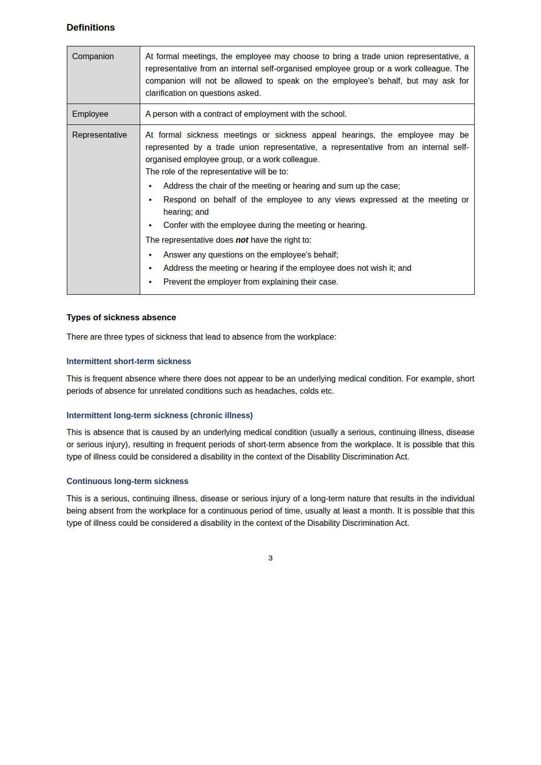Definitions
| Companion | At formal meetings, the employee may choose to bring a trade union representative, a representative from an internal self-organised employee group or a work colleague. The companion will not be allowed to speak on the employee's behalf, but may ask for clarification on questions asked. |
| Employee | A person with a contract of employment with the school. |
| Representative | At formal sickness meetings or sickness appeal hearings, the employee may be represented by a trade union representative, a representative from an internal self-organised employee group, or a work colleague. The role of the representative will be to: Address the chair of the meeting or hearing and sum up the case; Respond on behalf of the employee to any views expressed at the meeting or hearing; and Confer with the employee during the meeting or hearing. The representative does not have the right to: Answer any questions on the employee's behalf; Address the meeting or hearing if the employee does not wish it; and Prevent the employer from explaining their case. |
Types of sickness absence
There are three types of sickness that lead to absence from the workplace:
Intermittent short-term sickness
This is frequent absence where there does not appear to be an underlying medical condition. For example, short periods of absence for unrelated conditions such as headaches, colds etc.
Intermittent long-term sickness (chronic illness)
This is absence that is caused by an underlying medical condition (usually a serious, continuing illness, disease or serious injury), resulting in frequent periods of short-term absence from the workplace. It is possible that this type of illness could be considered a disability in the context of the Disability Discrimination Act.
Continuous long-term sickness
This is a serious, continuing illness, disease or serious injury of a long-term nature that results in the individual being absent from the workplace for a continuous period of time, usually at least a month. It is possible that this type of illness could be considered a disability in the context of the Disability Discrimination Act.
3